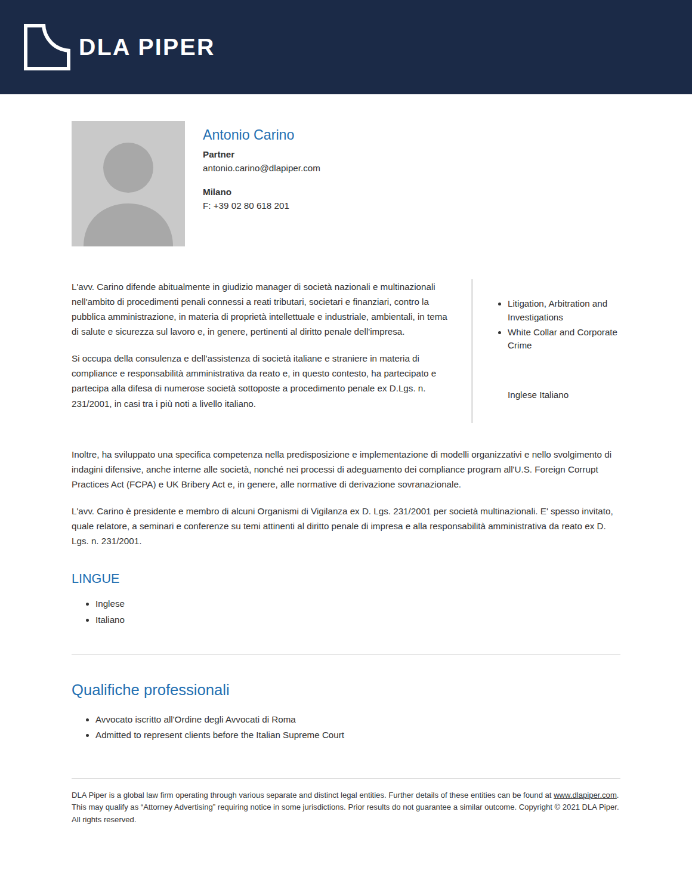DLA PIPER
Antonio Carino
Partner
antonio.carino@dlapiper.com
Milano
F: +39 02 80 618 201
L'avv. Carino difende abitualmente in giudizio manager di società nazionali e multinazionali nell'ambito di procedimenti penali connessi a reati tributari, societari e finanziari, contro la pubblica amministrazione, in materia di proprietà intellettuale e industriale, ambientali, in tema di salute e sicurezza sul lavoro e, in genere, pertinenti al diritto penale dell'impresa.
Si occupa della consulenza e dell'assistenza di società italiane e straniere in materia di compliance e responsabilità amministrativa da reato e, in questo contesto, ha partecipato e partecipa alla difesa di numerose società sottoposte a procedimento penale ex D.Lgs. n. 231/2001, in casi tra i più noti a livello italiano.
Litigation, Arbitration and Investigations
White Collar and Corporate Crime
Inglese Italiano
Inoltre, ha sviluppato una specifica competenza nella predisposizione e implementazione di modelli organizzativi e nello svolgimento di indagini difensive, anche interne alle società, nonché nei processi di adeguamento dei compliance program all'U.S. Foreign Corrupt Practices Act (FCPA) e UK Bribery Act e, in genere, alle normative di derivazione sovranazionale.
L'avv. Carino è presidente e membro di alcuni Organismi di Vigilanza ex D. Lgs. 231/2001 per società multinazionali. E' spesso invitato, quale relatore, a seminari e conferenze su temi attinenti al diritto penale di impresa e alla responsabilità amministrativa da reato ex D. Lgs. n. 231/2001.
LINGUE
Inglese
Italiano
Qualifiche professionali
Avvocato iscritto all'Ordine degli Avvocati di Roma
Admitted to represent clients before the Italian Supreme Court
DLA Piper is a global law firm operating through various separate and distinct legal entities. Further details of these entities can be found at www.dlapiper.com. This may qualify as “Attorney Advertising” requiring notice in some jurisdictions. Prior results do not guarantee a similar outcome. Copyright © 2021 DLA Piper. All rights reserved.